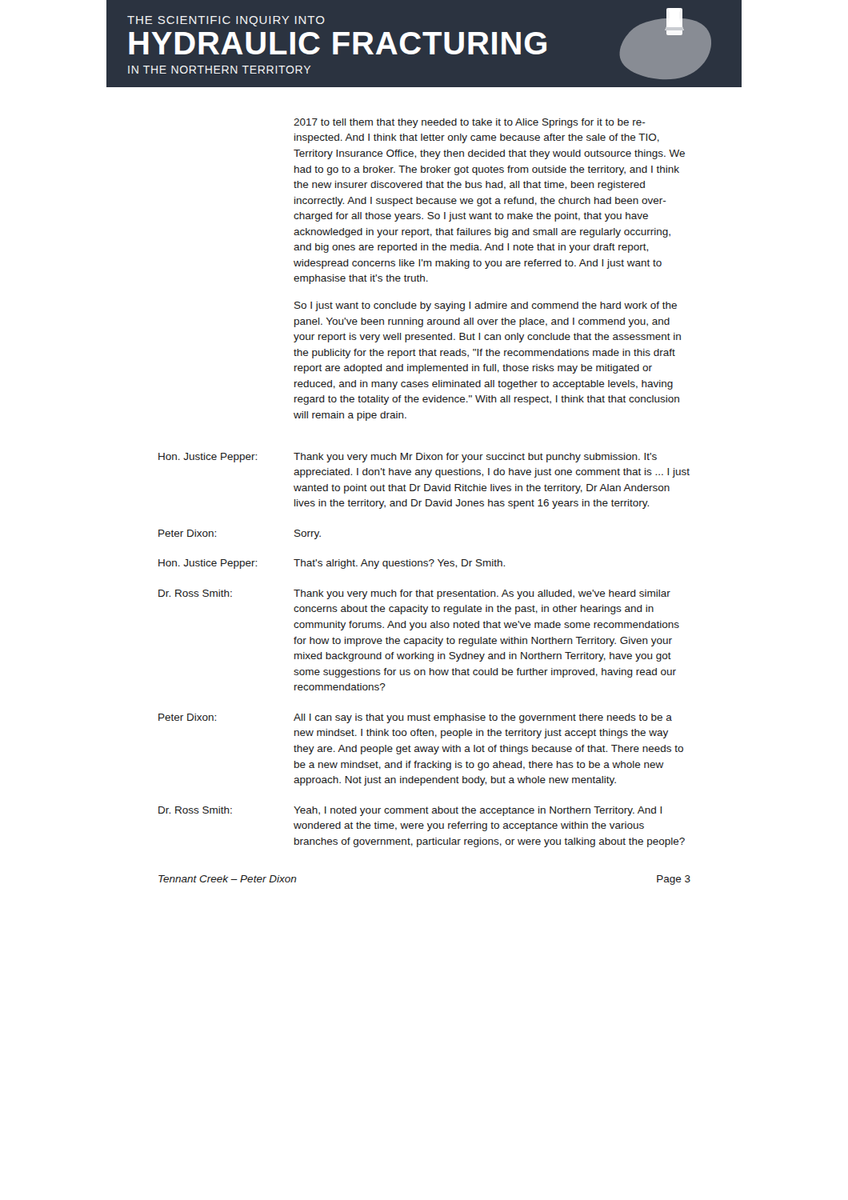The Scientific Inquiry into
Hydraulic Fracturing
in the Northern Territory
| | 2017 to tell them that they needed to take it to Alice Springs for it to be re-inspected. And I think that letter only came because after the sale of the TIO, Territory Insurance Office, they then decided that they would outsource things. We had to go to a broker. The broker got quotes from outside the territory, and I think the new insurer discovered that the bus had, all that time, been registered incorrectly. And I suspect because we got a refund, the church had been over-charged for all those years. So I just want to make the point, that you have acknowledged in your report, that failures big and small are regularly occurring, and big ones are reported in the media. And I note that in your draft report, widespread concerns like I'm making to you are referred to. And I just want to emphasise that it's the truth. So I just want to conclude by saying I admire and commend the hard work of the panel. You've been running around all over the place, and I commend you, and your report is very well presented. But I can only conclude that the assessment in the publicity for the report that reads, "If the recommendations made in this draft report are adopted and implemented in full, those risks may be mitigated or reduced, and in many cases eliminated all together to acceptable levels, having regard to the totality of the evidence." With all respect, I think that that conclusion will remain a pipe drain. |
| Hon. Justice Pepper: | Thank you very much Mr Dixon for your succinct but punchy submission. It's appreciated. I don't have any questions, I do have just one comment that is ... I just wanted to point out that Dr David Ritchie lives in the territory, Dr Alan Anderson lives in the territory, and Dr David Jones has spent 16 years in the territory. |
| Peter Dixon: | Sorry. |
| Hon. Justice Pepper: | That's alright. Any questions? Yes, Dr Smith. |
| Dr. Ross Smith: | Thank you very much for that presentation. As you alluded, we've heard similar concerns about the capacity to regulate in the past, in other hearings and in community forums. And you also noted that we've made some recommendations for how to improve the capacity to regulate within Northern Territory. Given your mixed background of working in Sydney and in Northern Territory, have you got some suggestions for us on how that could be further improved, having read our recommendations? |
| Peter Dixon: | All I can say is that you must emphasise to the government there needs to be a new mindset. I think too often, people in the territory just accept things the way they are. And people get away with a lot of things because of that. There needs to be a new mindset, and if fracking is to go ahead, there has to be a whole new approach. Not just an independent body, but a whole new mentality. |
| Dr. Ross Smith: | Yeah, I noted your comment about the acceptance in Northern Territory. And I wondered at the time, were you referring to acceptance within the various branches of government, particular regions, or were you talking about the people? |
Tennant Creek – Peter Dixon Page 3